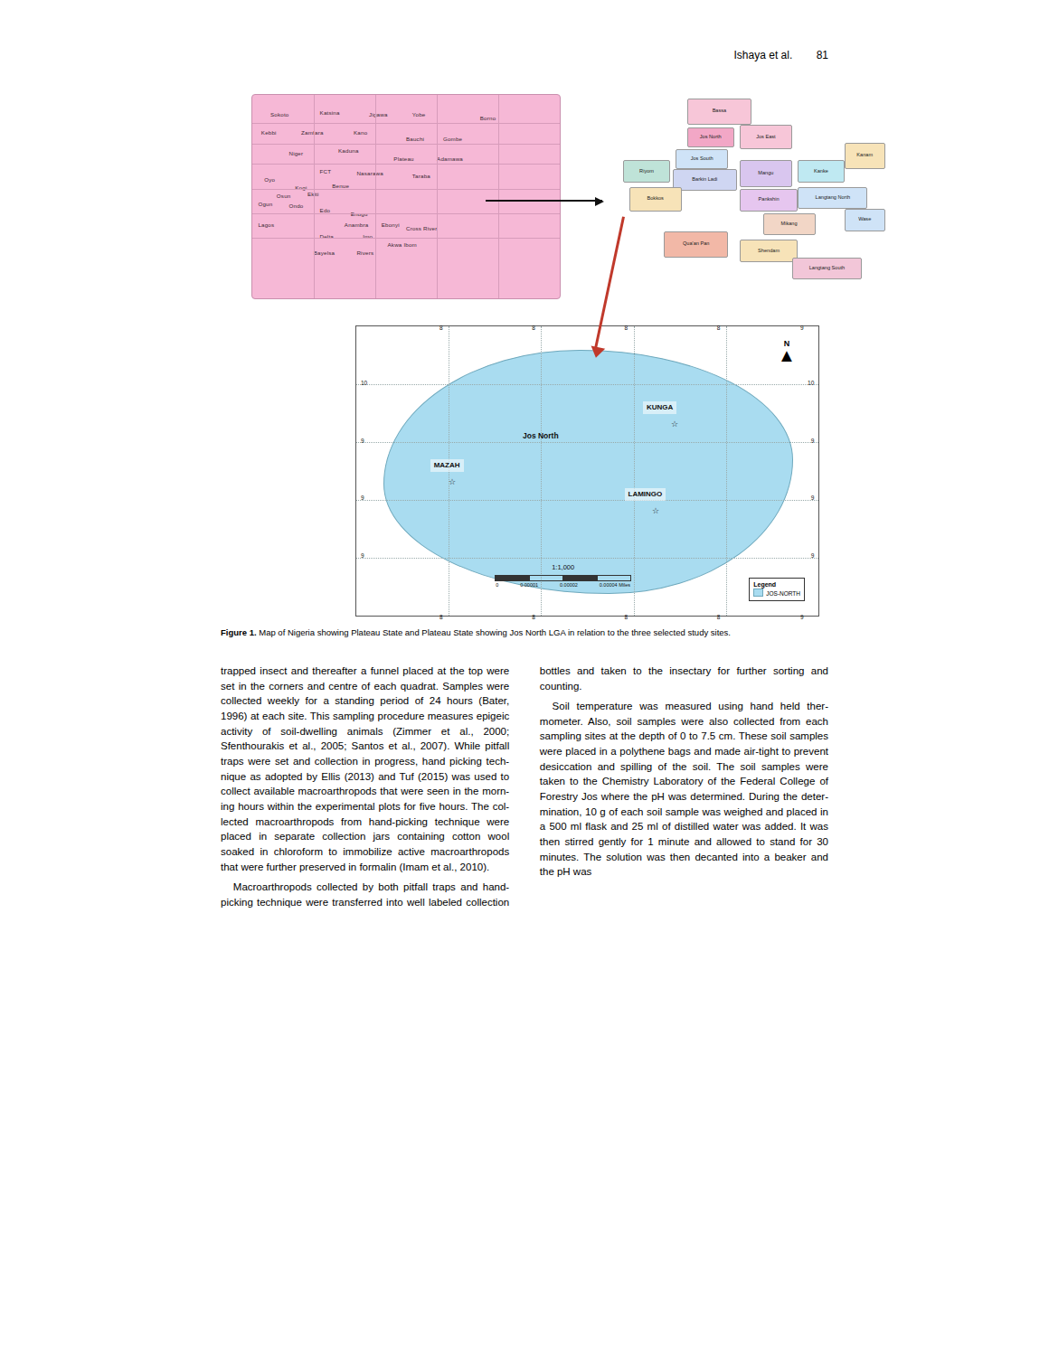Ishaya et al. 81
Sokoto Katsina Jigawa Yobe Borno Kebbi Zamfara Kano Bauchi Gombe Niger Kaduna Plateau Adamawa FCT Nasarawa Taraba Oyo Kogi Benue Osun Ekiti Ogun Ondo Edo Enugu Anambra Ebonyi Cross River Delta Imo Akwa Ibom Bayelsa Rivers Lagos
Bassa
Jos North
Jos East
Jos South
Riyom
Barkin Ladi
Mangu
Kanke
Kanam
Bokkos
Pankshin
Langtang North
Wase
Mikang
Qua'an Pan
Shendam
Langtang South
8 8 8 8 9 8 8 8 8 9 10 9 9 9 10 9 9 9
N▲
Jos North KUNGA ☆ MAZAH ☆ LAMINGO ☆
1:1,000
00.000010.000020.00004 Miles
Legend
JOS-NORTH
Figure 1. Map of Nigeria showing Plateau State and Plateau State showing Jos North LGA in relation to the three selected study sites.
trapped insect and thereafter a funnel placed at the top were set in the corners and centre of each quadrat. Samples were collected weekly for a standing period of 24 hours (Bater, 1996) at each site. This sampling procedure measures epigeic activity of soil-dwelling animals (Zimmer et al., 2000; Sfenthourakis et al., 2005; Santos et al., 2007). While pitfall traps were set and collection in progress, hand picking technique as adopted by Ellis (2013) and Tuf (2015) was used to collect available macroarthropods that were seen in the morning hours within the experimental plots for five hours. The collected macroarthropods from hand-picking technique were placed in separate collection jars containing cotton wool soaked in chloroform to immobilize active macroarthropods that were further preserved in formalin (Imam et al., 2010).
Macroarthropods collected by both pitfall traps and hand-picking technique were transferred into well labeled collection bottles and taken to the insectary for further sorting and counting.
Soil temperature was measured using hand held thermometer. Also, soil samples were also collected from each sampling sites at the depth of 0 to 7.5 cm. These soil samples were placed in a polythene bags and made air-tight to prevent desiccation and spilling of the soil. The soil samples were taken to the Chemistry Laboratory of the Federal College of Forestry Jos where the pH was determined. During the determination, 10 g of each soil sample was weighed and placed in a 500 ml flask and 25 ml of distilled water was added. It was then stirred gently for 1 minute and allowed to stand for 30 minutes. The solution was then decanted into a beaker and the pH was